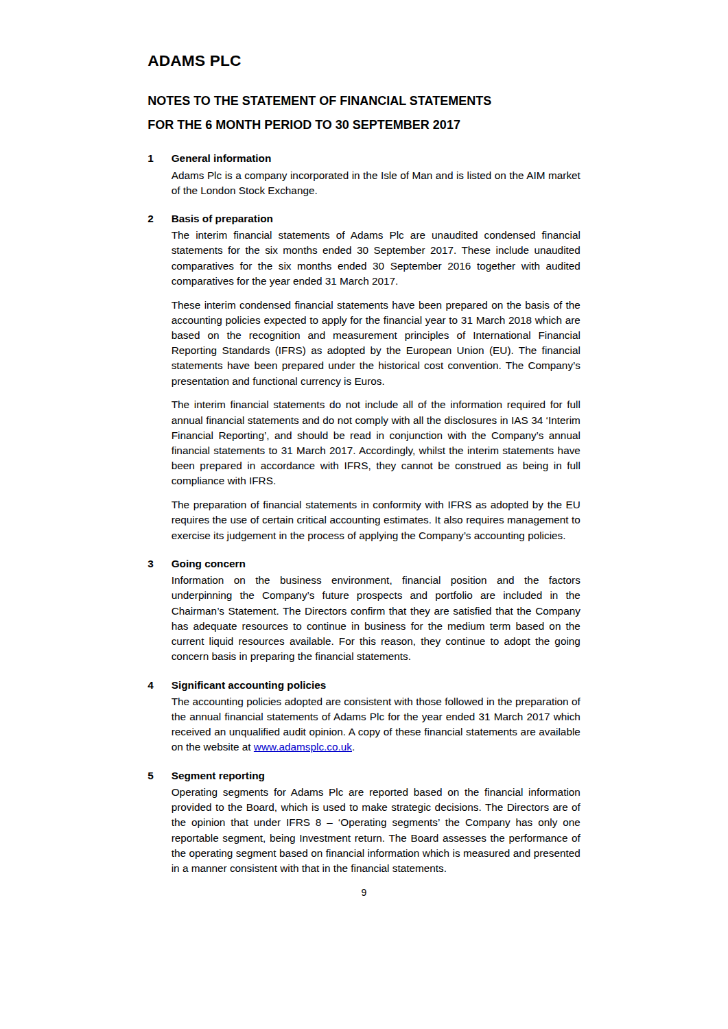ADAMS PLC
NOTES TO THE STATEMENT OF FINANCIAL STATEMENTS
FOR THE 6 MONTH PERIOD TO 30 SEPTEMBER 2017
1
General information
Adams Plc is a company incorporated in the Isle of Man and is listed on the AIM market of the London Stock Exchange.
2
Basis of preparation
The interim financial statements of Adams Plc are unaudited condensed financial statements for the six months ended 30 September 2017. These include unaudited comparatives for the six months ended 30 September 2016 together with audited comparatives for the year ended 31 March 2017.
These interim condensed financial statements have been prepared on the basis of the accounting policies expected to apply for the financial year to 31 March 2018 which are based on the recognition and measurement principles of International Financial Reporting Standards (IFRS) as adopted by the European Union (EU). The financial statements have been prepared under the historical cost convention. The Company’s presentation and functional currency is Euros.
The interim financial statements do not include all of the information required for full annual financial statements and do not comply with all the disclosures in IAS 34 ‘Interim Financial Reporting’, and should be read in conjunction with the Company’s annual financial statements to 31 March 2017. Accordingly, whilst the interim statements have been prepared in accordance with IFRS, they cannot be construed as being in full compliance with IFRS.
The preparation of financial statements in conformity with IFRS as adopted by the EU requires the use of certain critical accounting estimates. It also requires management to exercise its judgement in the process of applying the Company’s accounting policies.
3
Going concern
Information on the business environment, financial position and the factors underpinning the Company’s future prospects and portfolio are included in the Chairman’s Statement. The Directors confirm that they are satisfied that the Company has adequate resources to continue in business for the medium term based on the current liquid resources available. For this reason, they continue to adopt the going concern basis in preparing the financial statements.
4
Significant accounting policies
The accounting policies adopted are consistent with those followed in the preparation of the annual financial statements of Adams Plc for the year ended 31 March 2017 which received an unqualified audit opinion. A copy of these financial statements are available on the website at www.adamsplc.co.uk.
5
Segment reporting
Operating segments for Adams Plc are reported based on the financial information provided to the Board, which is used to make strategic decisions. The Directors are of the opinion that under IFRS 8 – ‘Operating segments’ the Company has only one reportable segment, being Investment return. The Board assesses the performance of the operating segment based on financial information which is measured and presented in a manner consistent with that in the financial statements.
9